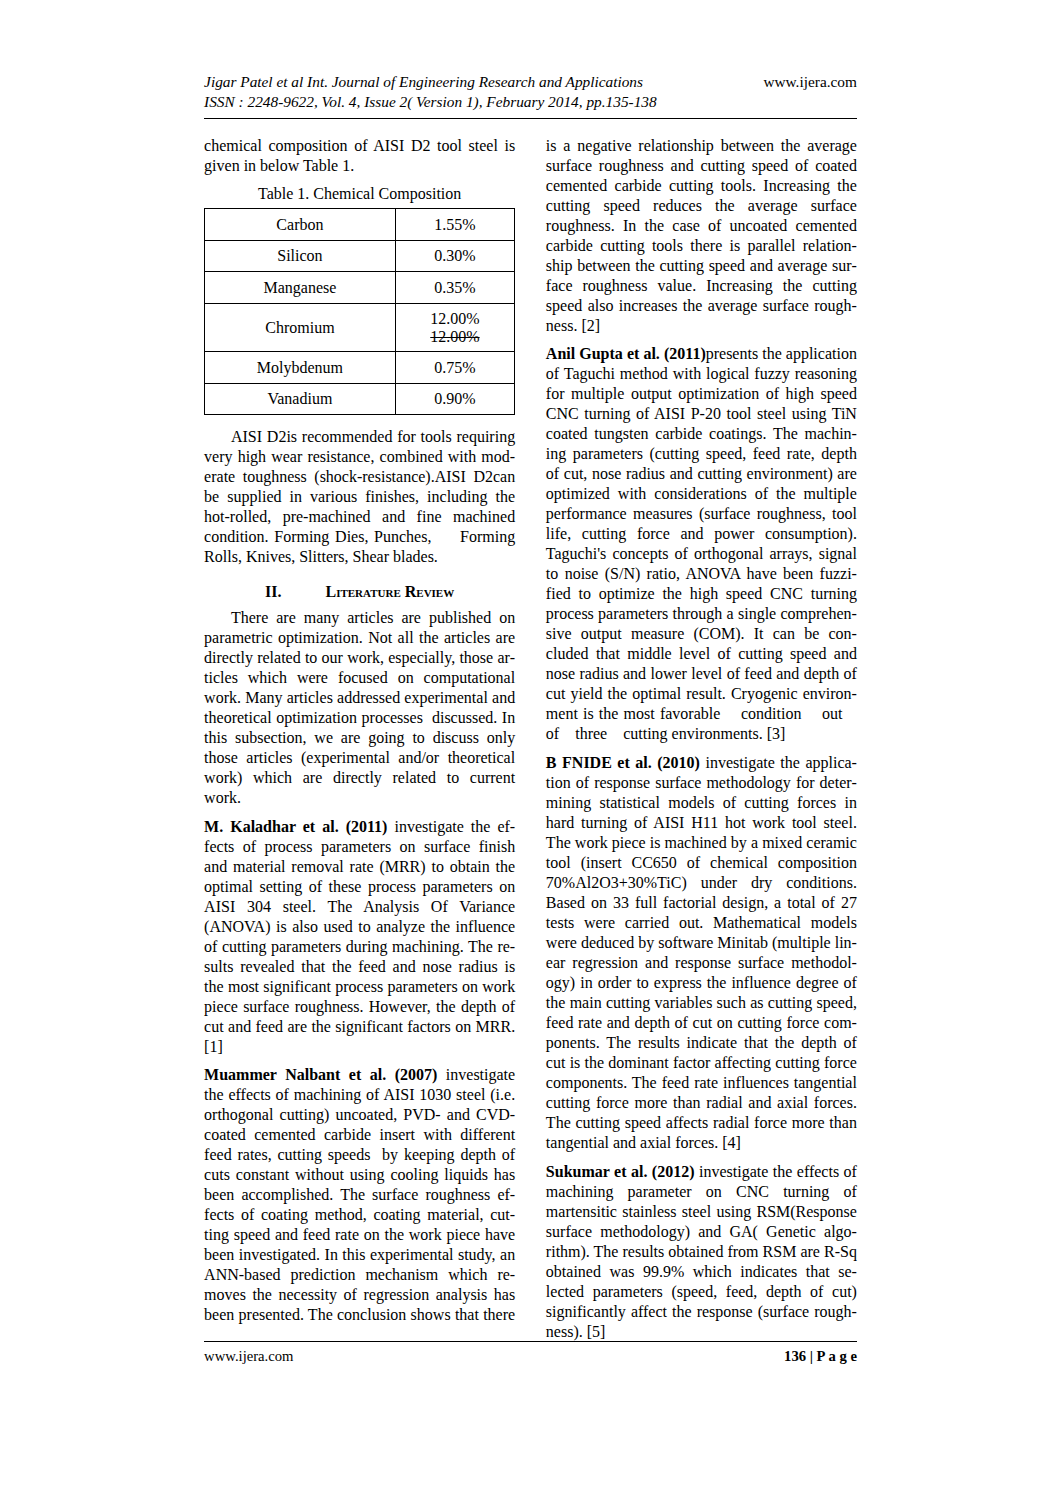www.ijera.com Jigar Patel et al Int. Journal of Engineering Research and Applications
ISSN : 2248-9622, Vol. 4, Issue 2( Version 1), February 2014, pp.135-138
chemical composition of AISI D2 tool steel is given in below Table 1.
Table 1. Chemical Composition
| Carbon | 1.55% |
| Silicon | 0.30% |
| Manganese | 0.35% |
| Chromium | 12.00% 12.00% |
| Molybdenum | 0.75% |
| Vanadium | 0.90% |
AISI D2is recommended for tools requiring very high wear resistance, combined with moderate toughness (shock-resistance).AISI D2can be supplied in various finishes, including the hot-rolled, pre-machined and fine machined condition. Forming Dies, Punches, Forming Rolls, Knives, Slitters, Shear blades.
II. Literature Review
There are many articles are published on parametric optimization. Not all the articles are directly related to our work, especially, those articles which were focused on computational work. Many articles addressed experimental and theoretical optimization processes discussed. In this subsection, we are going to discuss only those articles (experimental and/or theoretical work) which are directly related to current work.
M. Kaladhar et al. (2011) investigate the effects of process parameters on surface finish and material removal rate (MRR) to obtain the optimal setting of these process parameters on AISI 304 steel. The Analysis Of Variance (ANOVA) is also used to analyze the influence of cutting parameters during machining. The results revealed that the feed and nose radius is the most significant process parameters on work piece surface roughness. However, the depth of cut and feed are the significant factors on MRR.[1]
Muammer Nalbant et al. (2007) investigate the effects of machining of AISI 1030 steel (i.e. orthogonal cutting) uncoated, PVD- and CVD-coated cemented carbide insert with different feed rates, cutting speeds by keeping depth of cuts constant without using cooling liquids has been accomplished. The surface roughness effects of coating method, coating material, cutting speed and feed rate on the work piece have been investigated. In this experimental study, an ANN-based prediction mechanism which removes the necessity of regression analysis has been presented. The conclusion shows that there is a negative relationship between the average surface roughness and cutting speed of coated cemented carbide cutting tools. Increasing the cutting speed reduces the average surface roughness. In the case of uncoated cemented carbide cutting tools there is parallel relationship between the cutting speed and average surface roughness value. Increasing the cutting speed also increases the average surface roughness. [2]
Anil Gupta et al. (2011) presents the application of Taguchi method with logical fuzzy reasoning for multiple output optimization of high speed CNC turning of AISI P-20 tool steel using TiN coated tungsten carbide coatings. The machining parameters (cutting speed, feed rate, depth of cut, nose radius and cutting environment) are optimized with considerations of the multiple performance measures (surface roughness, tool life, cutting force and power consumption). Taguchi's concepts of orthogonal arrays, signal to noise (S/N) ratio, ANOVA have been fuzzified to optimize the high speed CNC turning process parameters through a single comprehensive output measure (COM). It can be concluded that middle level of cutting speed and nose radius and lower level of feed and depth of cut yield the optimal result. Cryogenic environment is the most favorable condition out of three cutting environments. [3]
B FNIDE et al. (2010) investigate the application of response surface methodology for determining statistical models of cutting forces in hard turning of AISI H11 hot work tool steel. The work piece is machined by a mixed ceramic tool (insert CC650 of chemical composition 70%Al2O3+30%TiC) under dry conditions. Based on 33 full factorial design, a total of 27 tests were carried out. Mathematical models were deduced by software Minitab (multiple linear regression and response surface methodology) in order to express the influence degree of the main cutting variables such as cutting speed, feed rate and depth of cut on cutting force components. The results indicate that the depth of cut is the dominant factor affecting cutting force components. The feed rate influences tangential cutting force more than radial and axial forces. The cutting speed affects radial force more than tangential and axial forces. [4]
Sukumar et al. (2012) investigate the effects of machining parameter on CNC turning of martensitic stainless steel using RSM(Response surface methodology) and GA( Genetic algorithm). The results obtained from RSM are R-Sq obtained was 99.9% which indicates that selected parameters (speed, feed, depth of cut) significantly affect the response (surface roughness). [5]
www.ijera.com 136 | P a g e